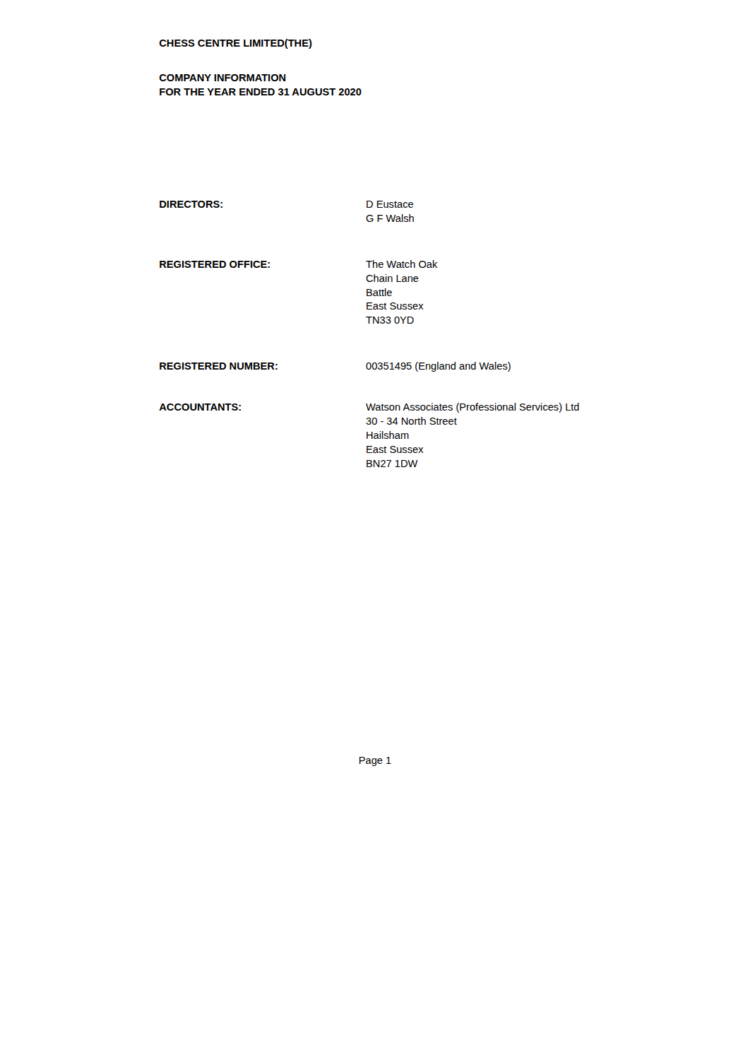CHESS CENTRE LIMITED(THE)
COMPANY INFORMATION
FOR THE YEAR ENDED 31 AUGUST 2020
| DIRECTORS: | D Eustace G F Walsh |
| REGISTERED OFFICE: | The Watch Oak Chain Lane Battle East Sussex TN33 0YD |
| REGISTERED NUMBER: | 00351495 (England and Wales) |
| ACCOUNTANTS: | Watson Associates (Professional Services) Ltd 30 - 34 North Street Hailsham East Sussex BN27 1DW |
Page 1